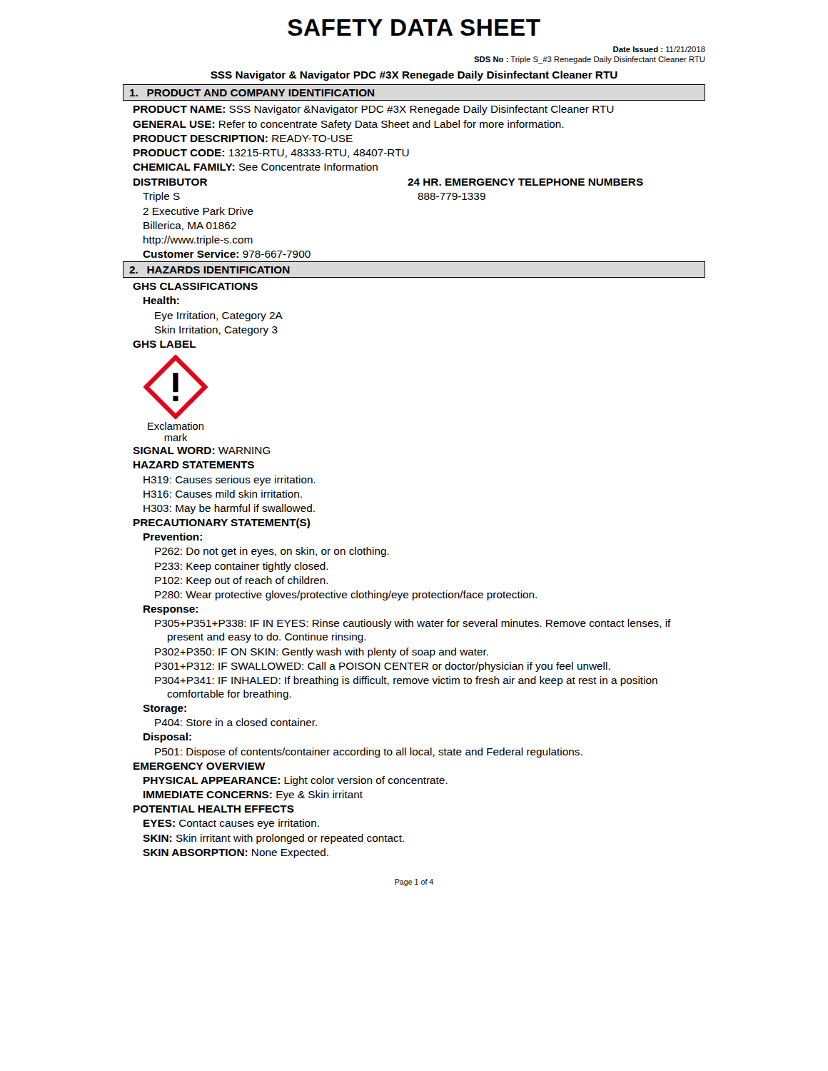SAFETY DATA SHEET
Date Issued : 11/21/2018
SDS No : Triple S_#3 Renegade Daily Disinfectant Cleaner RTU
SSS Navigator & Navigator PDC #3X Renegade Daily Disinfectant Cleaner RTU
1. PRODUCT AND COMPANY IDENTIFICATION
PRODUCT NAME: SSS Navigator &Navigator PDC #3X Renegade Daily Disinfectant Cleaner RTU
GENERAL USE: Refer to concentrate Safety Data Sheet and Label for more information.
PRODUCT DESCRIPTION: READY-TO-USE
PRODUCT CODE: 13215-RTU, 48333-RTU, 48407-RTU
CHEMICAL FAMILY: See Concentrate Information
DISTRIBUTOR
Triple S
2 Executive Park Drive
Billerica, MA 01862
http://www.triple-s.com
Customer Service: 978-667-7900
24 HR. EMERGENCY TELEPHONE NUMBERS
888-779-1339
2. HAZARDS IDENTIFICATION
GHS CLASSIFICATIONS
Health:
Eye Irritation, Category 2A
Skin Irritation, Category 3
GHS LABEL
Exclamation mark
SIGNAL WORD: WARNING
HAZARD STATEMENTS
H319: Causes serious eye irritation.
H316: Causes mild skin irritation.
H303: May be harmful if swallowed.
PRECAUTIONARY STATEMENT(S)
Prevention:
P262: Do not get in eyes, on skin, or on clothing.
P233: Keep container tightly closed.
P102: Keep out of reach of children.
P280: Wear protective gloves/protective clothing/eye protection/face protection.
Response:
P305+P351+P338: IF IN EYES: Rinse cautiously with water for several minutes. Remove contact lenses, if present and easy to do. Continue rinsing.
P302+P350: IF ON SKIN: Gently wash with plenty of soap and water.
P301+P312: IF SWALLOWED: Call a POISON CENTER or doctor/physician if you feel unwell.
P304+P341: IF INHALED: If breathing is difficult, remove victim to fresh air and keep at rest in a position comfortable for breathing.
Storage:
P404: Store in a closed container.
Disposal:
P501: Dispose of contents/container according to all local, state and Federal regulations.
EMERGENCY OVERVIEW
PHYSICAL APPEARANCE: Light color version of concentrate.
IMMEDIATE CONCERNS: Eye & Skin irritant
POTENTIAL HEALTH EFFECTS
EYES: Contact causes eye irritation.
SKIN: Skin irritant with prolonged or repeated contact.
SKIN ABSORPTION: None Expected.
Page 1 of 4